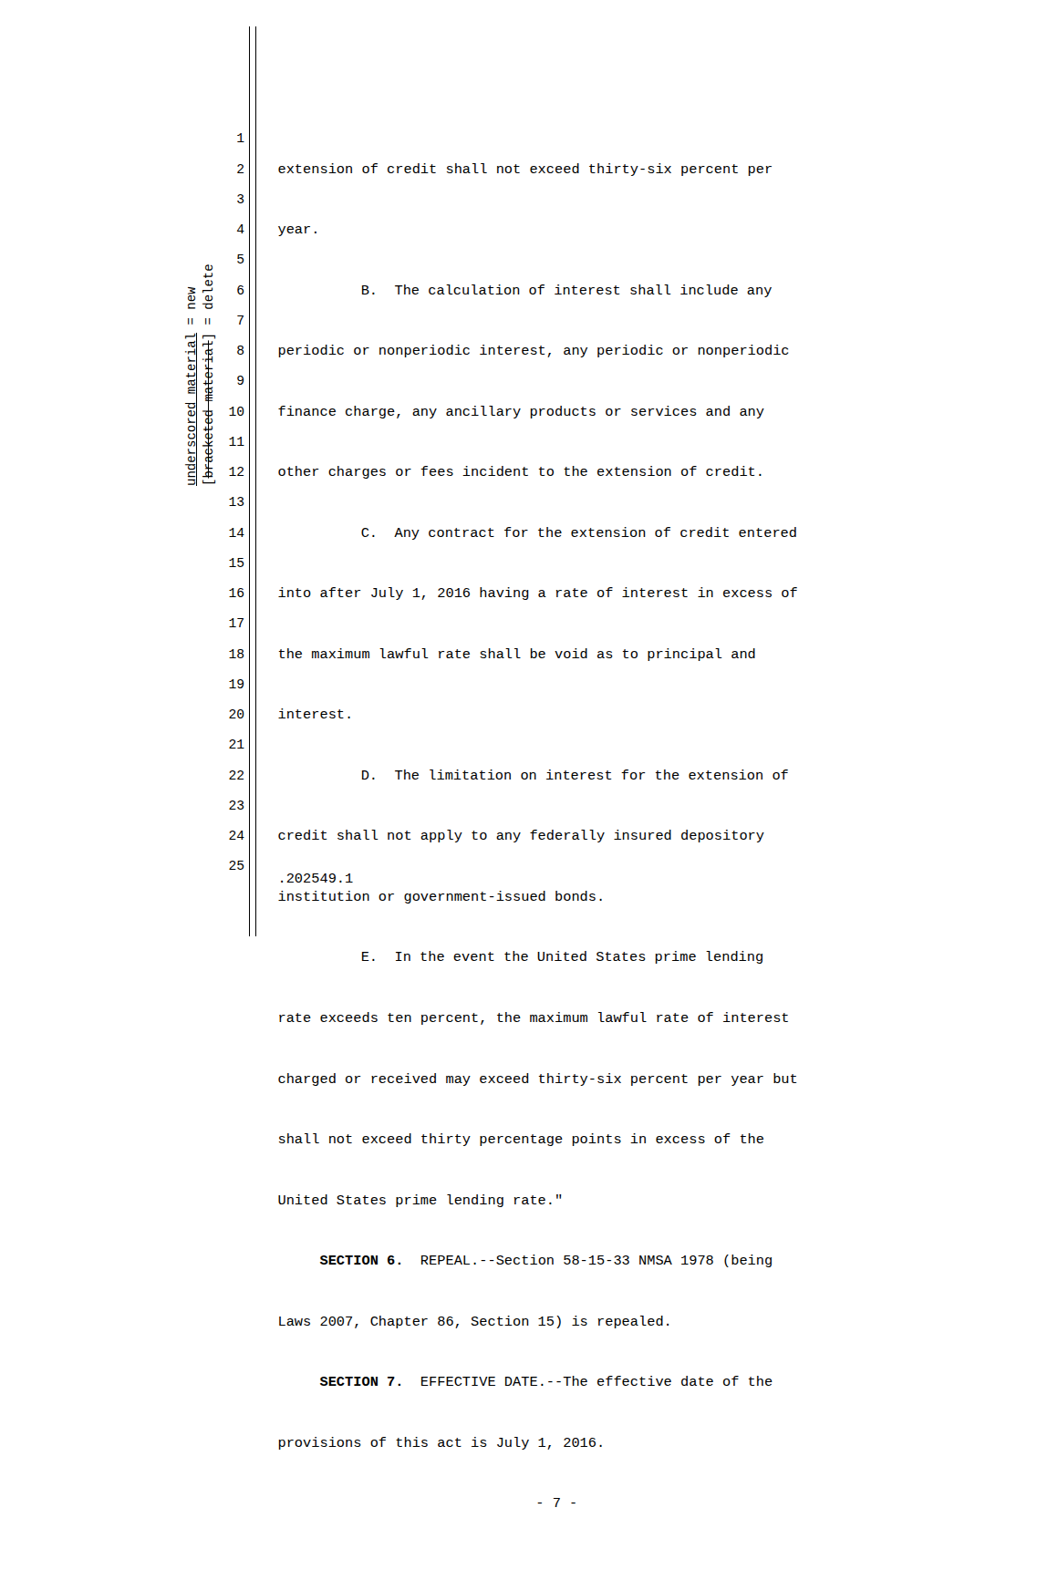underscored material = new [bracketed material] = delete
1
2
3
4
5
6
7
8
9
10
11
12
13
14
15
16
17
18
19
20
21
22
23
24
25
extension of credit shall not exceed thirty-six percent per
year.
B. The calculation of interest shall include any
periodic or nonperiodic interest, any periodic or nonperiodic
finance charge, any ancillary products or services and any
other charges or fees incident to the extension of credit.
C. Any contract for the extension of credit entered
into after July 1, 2016 having a rate of interest in excess of
the maximum lawful rate shall be void as to principal and
interest.
D. The limitation on interest for the extension of
credit shall not apply to any federally insured depository
institution or government-issued bonds.
E. In the event the United States prime lending
rate exceeds ten percent, the maximum lawful rate of interest
charged or received may exceed thirty-six percent per year but
shall not exceed thirty percentage points in excess of the
United States prime lending rate."
SECTION 6. REPEAL.--Section 58-15-33 NMSA 1978 (being
Laws 2007, Chapter 86, Section 15) is repealed.
SECTION 7. EFFECTIVE DATE.--The effective date of the
provisions of this act is July 1, 2016.
- 7 -
.202549.1